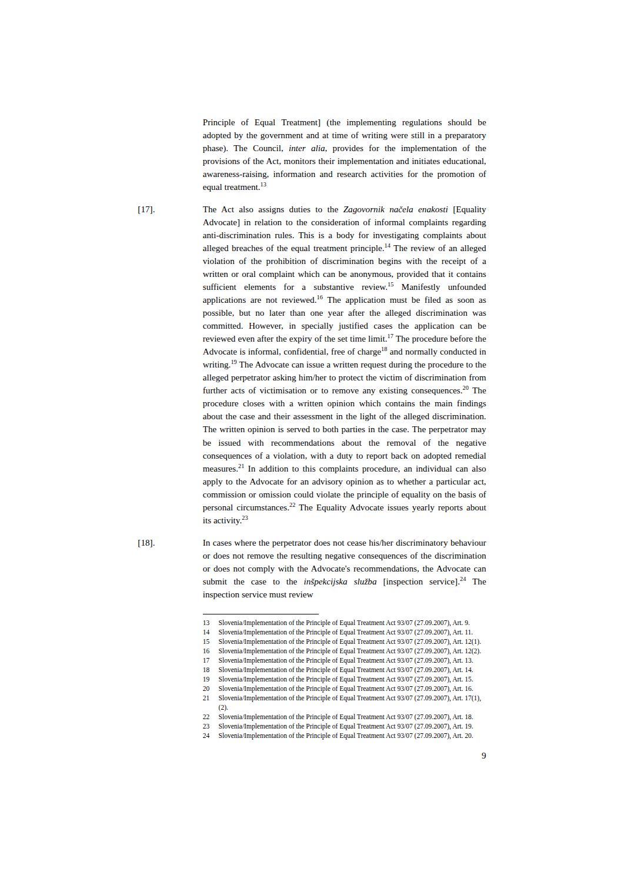Principle of Equal Treatment] (the implementing regulations should be adopted by the government and at time of writing were still in a preparatory phase). The Council, inter alia, provides for the implementation of the provisions of the Act, monitors their implementation and initiates educational, awareness-raising, information and research activities for the promotion of equal treatment.13
[17].
The Act also assigns duties to the Zagovornik načela enakosti [Equality Advocate] in relation to the consideration of informal complaints regarding anti-discrimination rules. This is a body for investigating complaints about alleged breaches of the equal treatment principle.14 The review of an alleged violation of the prohibition of discrimination begins with the receipt of a written or oral complaint which can be anonymous, provided that it contains sufficient elements for a substantive review.15 Manifestly unfounded applications are not reviewed.16 The application must be filed as soon as possible, but no later than one year after the alleged discrimination was committed. However, in specially justified cases the application can be reviewed even after the expiry of the set time limit.17 The procedure before the Advocate is informal, confidential, free of charge18 and normally conducted in writing.19 The Advocate can issue a written request during the procedure to the alleged perpetrator asking him/her to protect the victim of discrimination from further acts of victimisation or to remove any existing consequences.20 The procedure closes with a written opinion which contains the main findings about the case and their assessment in the light of the alleged discrimination. The written opinion is served to both parties in the case. The perpetrator may be issued with recommendations about the removal of the negative consequences of a violation, with a duty to report back on adopted remedial measures.21 In addition to this complaints procedure, an individual can also apply to the Advocate for an advisory opinion as to whether a particular act, commission or omission could violate the principle of equality on the basis of personal circumstances.22 The Equality Advocate issues yearly reports about its activity.23
[18].
In cases where the perpetrator does not cease his/her discriminatory behaviour or does not remove the resulting negative consequences of the discrimination or does not comply with the Advocate's recommendations, the Advocate can submit the case to the inšpekcijska služba [inspection service].24 The inspection service must review
13
Slovenia/Implementation of the Principle of Equal Treatment Act 93/07 (27.09.2007), Art. 9.
14
Slovenia/Implementation of the Principle of Equal Treatment Act 93/07 (27.09.2007), Art. 11.
15
Slovenia/Implementation of the Principle of Equal Treatment Act 93/07 (27.09.2007), Art. 12(1).
16
Slovenia/Implementation of the Principle of Equal Treatment Act 93/07 (27.09.2007), Art. 12(2).
17
Slovenia/Implementation of the Principle of Equal Treatment Act 93/07 (27.09.2007), Art. 13.
18
Slovenia/Implementation of the Principle of Equal Treatment Act 93/07 (27.09.2007), Art. 14.
19
Slovenia/Implementation of the Principle of Equal Treatment Act 93/07 (27.09.2007), Art. 15.
20
Slovenia/Implementation of the Principle of Equal Treatment Act 93/07 (27.09.2007), Art. 16.
21
Slovenia/Implementation of the Principle of Equal Treatment Act 93/07 (27.09.2007), Art. 17(1),(2).
22
Slovenia/Implementation of the Principle of Equal Treatment Act 93/07 (27.09.2007), Art. 18.
23
Slovenia/Implementation of the Principle of Equal Treatment Act 93/07 (27.09.2007), Art. 19.
24
Slovenia/Implementation of the Principle of Equal Treatment Act 93/07 (27.09.2007), Art. 20.
9